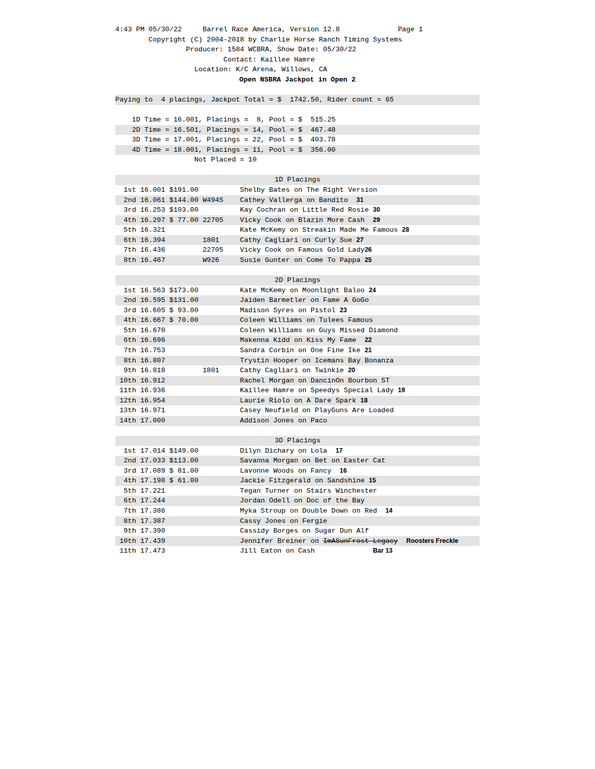4:43 PM 05/30/22     Barrel Race America, Version 12.8              Page 1
        Copyright (C) 2004-2018 by Charlie Horse Ranch Timing Systems
                 Producer: 1584 WCBRA, Show Date: 05/30/22
                          Contact: Kaillee Hamre
                   Location: K/C Arena, Willows, CA
Open NSBRA Jackpot in Open 2
 
Paying to  4 placings, Jackpot Total = $  1742.50, Rider count = 65
 
    1D Time = 16.001, Placings =  8, Pool = $  515.25
    2D Time = 16.501, Placings = 14, Pool = $  467.48
    3D Time = 17.001, Placings = 22, Pool = $  403.78
    4D Time = 18.001, Placings = 11, Pool = $  356.00
                   Not Placed = 10
 
1D Placings
  1st 16.001 $191.00          Shelby Bates on The Right Version
  2nd 16.061 $144.00 W494S    Cathey Vallerga on Bandito  31
  3rd 16.253 $103.00          Kay Cochran on Little Red Rosie 30
  4th 16.297 $ 77.00 22705    Vicky Cook on Blazin More Cash  29
  5th 16.321                  Kate McKemy on Streakin Made Me Famous 28
  6th 16.394         1801     Cathy Cagliari on Curly Sue 27
  7th 16.436         22705    Vicky Cook on Famous Gold Lady26
  8th 16.467         W926     Susie Gunter on Come To Pappa 25
 
2D Placings
  1st 16.563 $173.00          Kate McKemy on Moonlight Baloo 24
  2nd 16.595 $131.00          Jaiden Barmetler on Fame A GoGo
  3rd 16.605 $ 93.00          Madison Syres on Pistol 23
  4th 16.667 $ 70.00          Coleen Williams on Tulees Famous
  5th 16.670                  Coleen Williams on Guys Missed Diamond
  6th 16.696                  Makenna Kidd on Kiss My Fame  22
  7th 16.753                  Sandra Corbin on One Fine Ike 21
  8th 16.807                  Trystin Hooper on Icemans Bay Bonanza
  9th 16.818         1801     Cathy Cagliari on Twinkie 20
 10th 16.912                  Rachel Morgan on DancinOn Bourbon ST
 11th 16.936                  Kaillee Hamre on Speedys Special Lady 19
 12th 16.954                  Laurie Riolo on A Dare Spark 18
 13th 16.971                  Casey Neufield on PlayGuns Are Loaded
 14th 17.000                  Addison Jones on Paco
 
3D Placings
  1st 17.014 $149.00          Dilyn Dichary on Lola  17
  2nd 17.033 $113.00          Savanna Morgan on Bet on Easter Cat
  3rd 17.089 $ 81.00          Lavonne Woods on Fancy  16
  4th 17.198 $ 61.00          Jackie Fitzgerald on Sandshine 15
  5th 17.221                  Tegan Turner on Stairs Winchester
  6th 17.244                  Jordan Odell on Doc of the Bay
  7th 17.386                  Myka Stroup on Double Down on Red  14
  8th 17.387                  Cassy Jones on Fergie
  9th 17.390                  Cassidy Borges on Sugar Dun Alf
 10th 17.439                  Jennifer Breiner on ImASunFrost Legacy  Roosters Freckle
 11th 17.473                  Jill Eaton on Cash              Bar 13